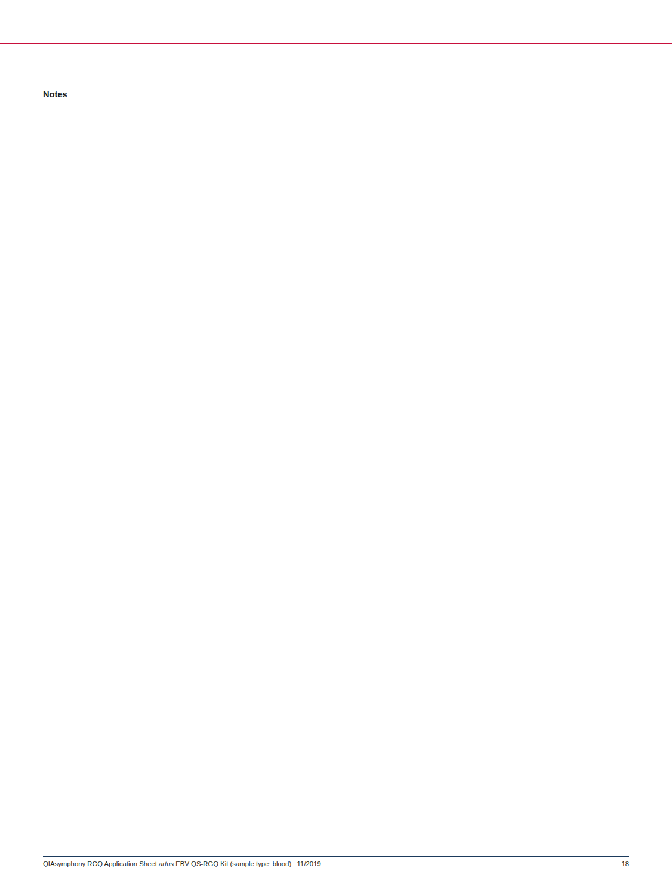Notes
QIAsymphony RGQ Application Sheet artus EBV QS-RGQ Kit (sample type: blood) 11/2019
18